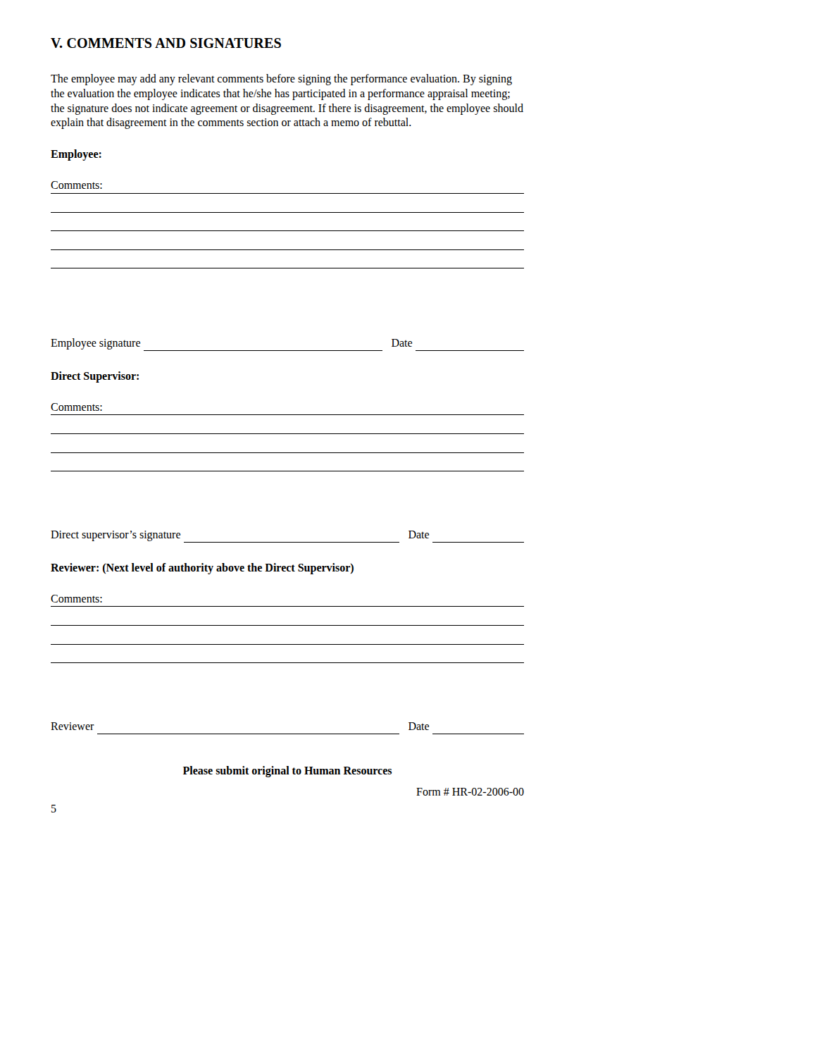V. COMMENTS AND SIGNATURES
The employee may add any relevant comments before signing the performance evaluation. By signing the evaluation the employee indicates that he/she has participated in a performance appraisal meeting; the signature does not indicate agreement or disagreement. If there is disagreement, the employee should explain that disagreement in the comments section or attach a memo of rebuttal.
Employee:
Comments:
Employee signature Date
Direct Supervisor:
Comments:
Direct supervisor’s signature Date
Reviewer: (Next level of authority above the Direct Supervisor)
Comments:
Reviewer Date
Please submit original to Human Resources
Form # HR-02-2006-00
5